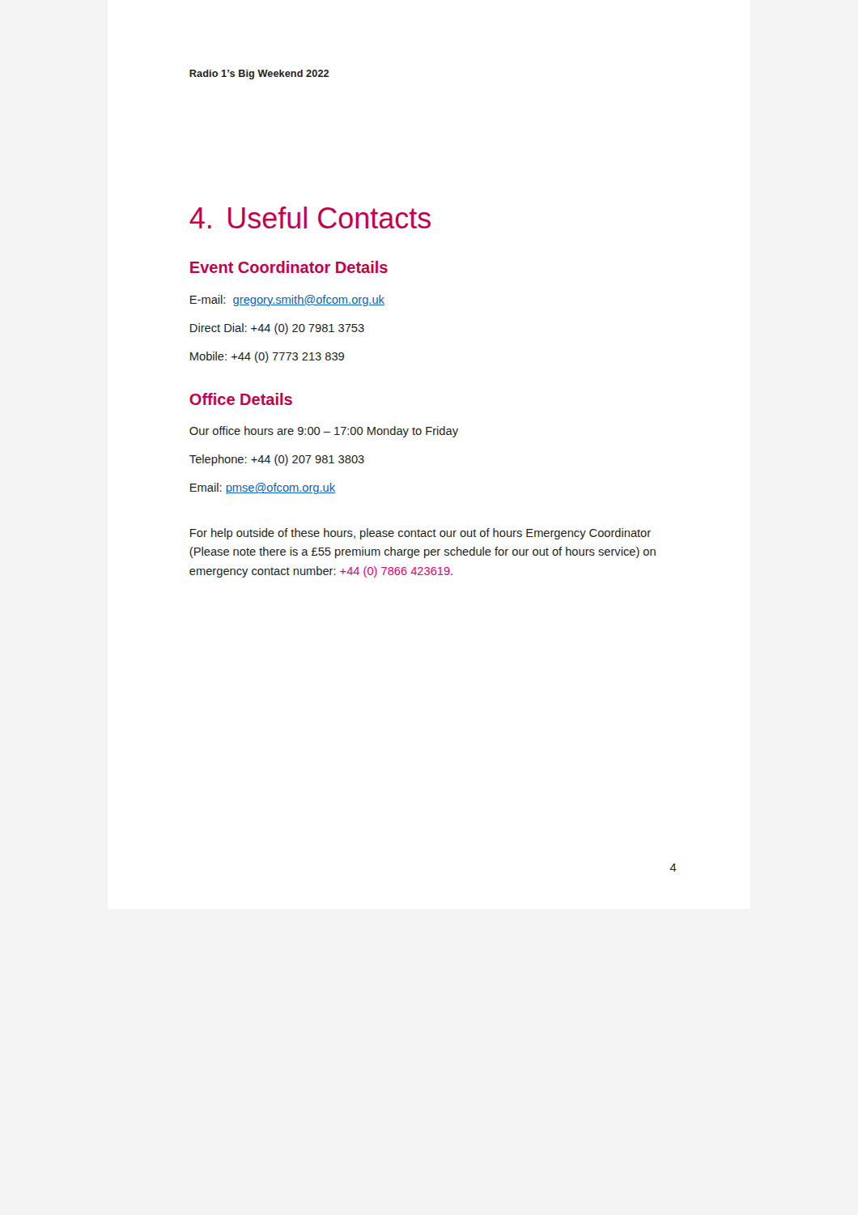Radio 1’s Big Weekend 2022
4. Useful Contacts
Event Coordinator Details
E-mail: gregory.smith@ofcom.org.uk
Direct Dial: +44 (0) 20 7981 3753
Mobile: +44 (0) 7773 213 839
Office Details
Our office hours are 9:00 – 17:00 Monday to Friday
Telephone: +44 (0) 207 981 3803
Email: pmse@ofcom.org.uk
For help outside of these hours, please contact our out of hours Emergency Coordinator (Please note there is a £55 premium charge per schedule for our out of hours service) on emergency contact number: +44 (0) 7866 423619.
4